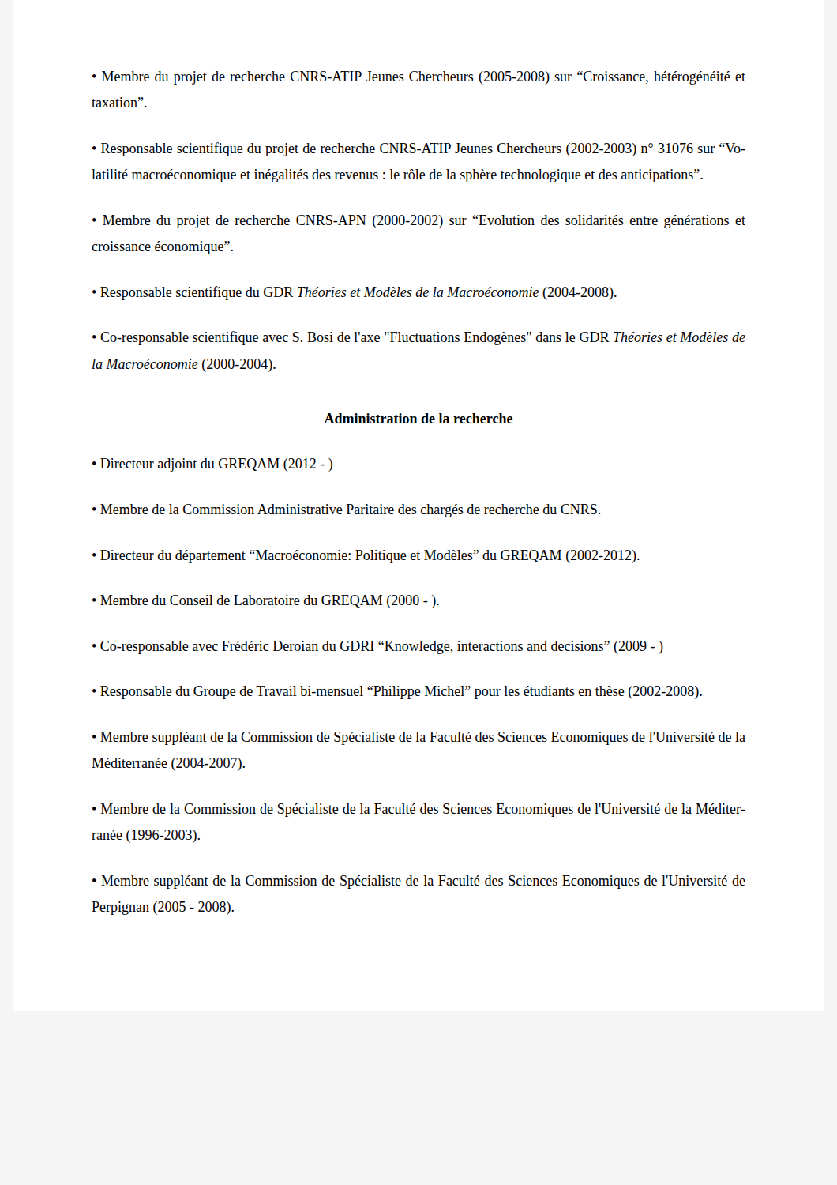• Membre du projet de recherche CNRS-ATIP Jeunes Chercheurs (2005-2008) sur “Croissance, hétérogénéité et taxation”.
• Responsable scientifique du projet de recherche CNRS-ATIP Jeunes Chercheurs (2002-2003) n° 31076 sur “Volatilité macroéconomique et inégalités des revenus : le rôle de la sphère technologique et des anticipations”.
• Membre du projet de recherche CNRS-APN (2000-2002) sur “Evolution des solidarités entre générations et croissance économique”.
• Responsable scientifique du GDR Théories et Modèles de la Macroéconomie (2004-2008).
• Co-responsable scientifique avec S. Bosi de l'axe "Fluctuations Endogènes" dans le GDR Théories et Modèles de la Macroéconomie (2000-2004).
Administration de la recherche
• Directeur adjoint du GREQAM (2012 - )
• Membre de la Commission Administrative Paritaire des chargés de recherche du CNRS.
• Directeur du département “Macroéconomie: Politique et Modèles” du GREQAM (2002-2012).
• Membre du Conseil de Laboratoire du GREQAM (2000 - ).
• Co-responsable avec Frédéric Deroian du GDRI “Knowledge, interactions and decisions” (2009 - )
• Responsable du Groupe de Travail bi-mensuel “Philippe Michel” pour les étudiants en thèse (2002-2008).
• Membre suppléant de la Commission de Spécialiste de la Faculté des Sciences Economiques de l'Université de la Méditerranée (2004-2007).
• Membre de la Commission de Spécialiste de la Faculté des Sciences Economiques de l'Université de la Méditerranée (1996-2003).
• Membre suppléant de la Commission de Spécialiste de la Faculté des Sciences Economiques de l'Université de Perpignan (2005 - 2008).